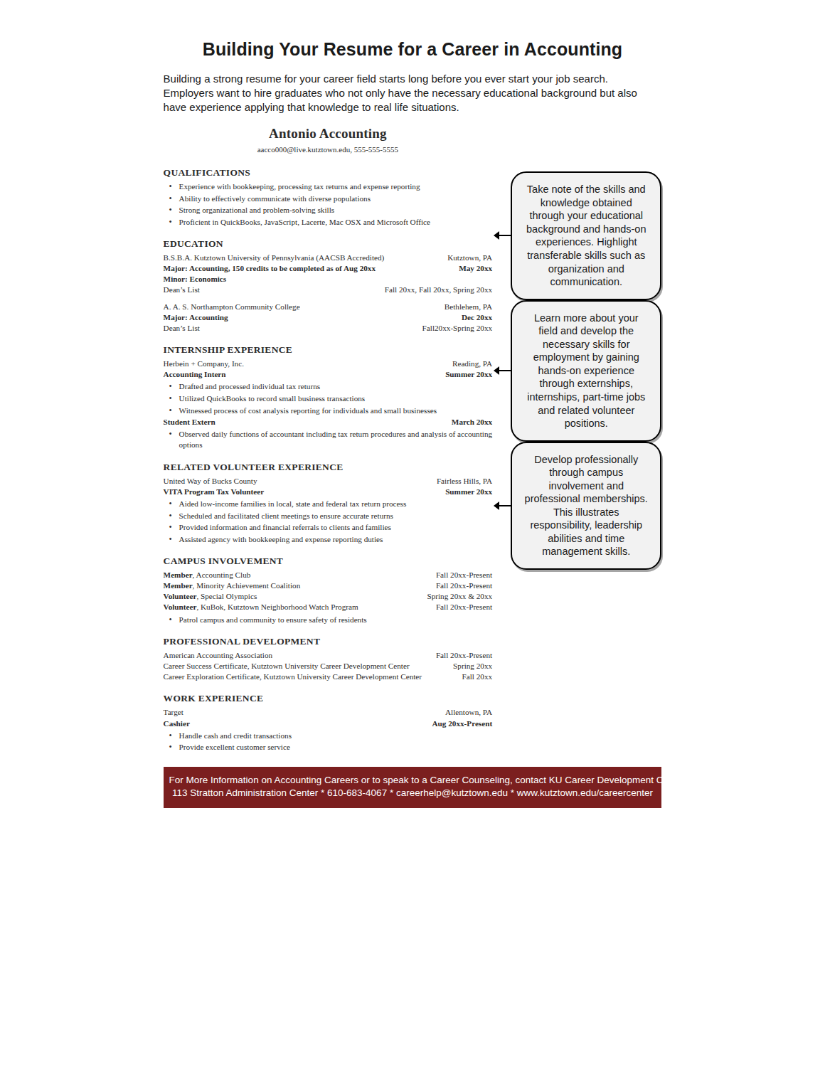Building Your Resume for a Career in Accounting
Building a strong resume for your career field starts long before you ever start your job search. Employers want to hire graduates who not only have the necessary educational background but also have experience applying that knowledge to real life situations.
Antonio Accounting
aacco000@live.kutztown.edu, 555-555-5555
Qualifications
Experience with bookkeeping, processing tax returns and expense reporting
Ability to effectively communicate with diverse populations
Strong organizational and problem-solving skills
Proficient in QuickBooks, JavaScript, Lacerte, Mac OSX and Microsoft Office
Education
B.S.B.A. Kutztown University of Pennsylvania (AACSB Accredited)
Kutztown, PA
Major: Accounting, 150 credits to be completed as of Aug 20xx
May 20xx
Minor: Economics
Dean’s List
Fall 20xx, Fall 20xx, Spring 20xx
A. A. S. Northampton Community College
Bethlehem, PA
Major: Accounting
Dec 20xx
Dean’s List
Fall20xx-Spring 20xx
Internship Experience
Herbein + Company, Inc.
Reading, PA
Accounting Intern
Summer 20xx
Drafted and processed individual tax returns
Utilized QuickBooks to record small business transactions
Witnessed process of cost analysis reporting for individuals and small businesses
Student Extern
March 20xx
Observed daily functions of accountant including tax return procedures and analysis of accounting options
Related Volunteer Experience
United Way of Bucks County
Fairless Hills, PA
VITA Program Tax Volunteer
Summer 20xx
Aided low-income families in local, state and federal tax return process
Scheduled and facilitated client meetings to ensure accurate returns
Provided information and financial referrals to clients and families
Assisted agency with bookkeeping and expense reporting duties
Campus Involvement
Member, Accounting Club
Fall 20xx-Present
Member, Minority Achievement Coalition
Fall 20xx-Present
Volunteer, Special Olympics
Spring 20xx & 20xx
Volunteer, KuBok, Kutztown Neighborhood Watch Program
Fall 20xx-Present
Patrol campus and community to ensure safety of residents
Professional Development
American Accounting Association
Fall 20xx-Present
Career Success Certificate, Kutztown University Career Development Center
Spring 20xx
Career Exploration Certificate, Kutztown University Career Development Center
Fall 20xx
Work Experience
Target
Allentown, PA
Cashier
Aug 20xx-Present
Handle cash and credit transactions
Provide excellent customer service
Take note of the skills and knowledge obtained through your educational background and hands-on experiences. Highlight transferable skills such as organization and communication.
Learn more about your field and develop the necessary skills for employment by gaining hands-on experience through externships, internships, part-time jobs and related volunteer positions.
Develop professionally through campus involvement and professional memberships. This illustrates responsibility, leadership abilities and time management skills.
For More Information on Accounting Careers or to speak to a Career Counseling, contact KU Career Development Center
113 Stratton Administration Center * 610-683-4067 * careerhelp@kutztown.edu * www.kutztown.edu/careercenter